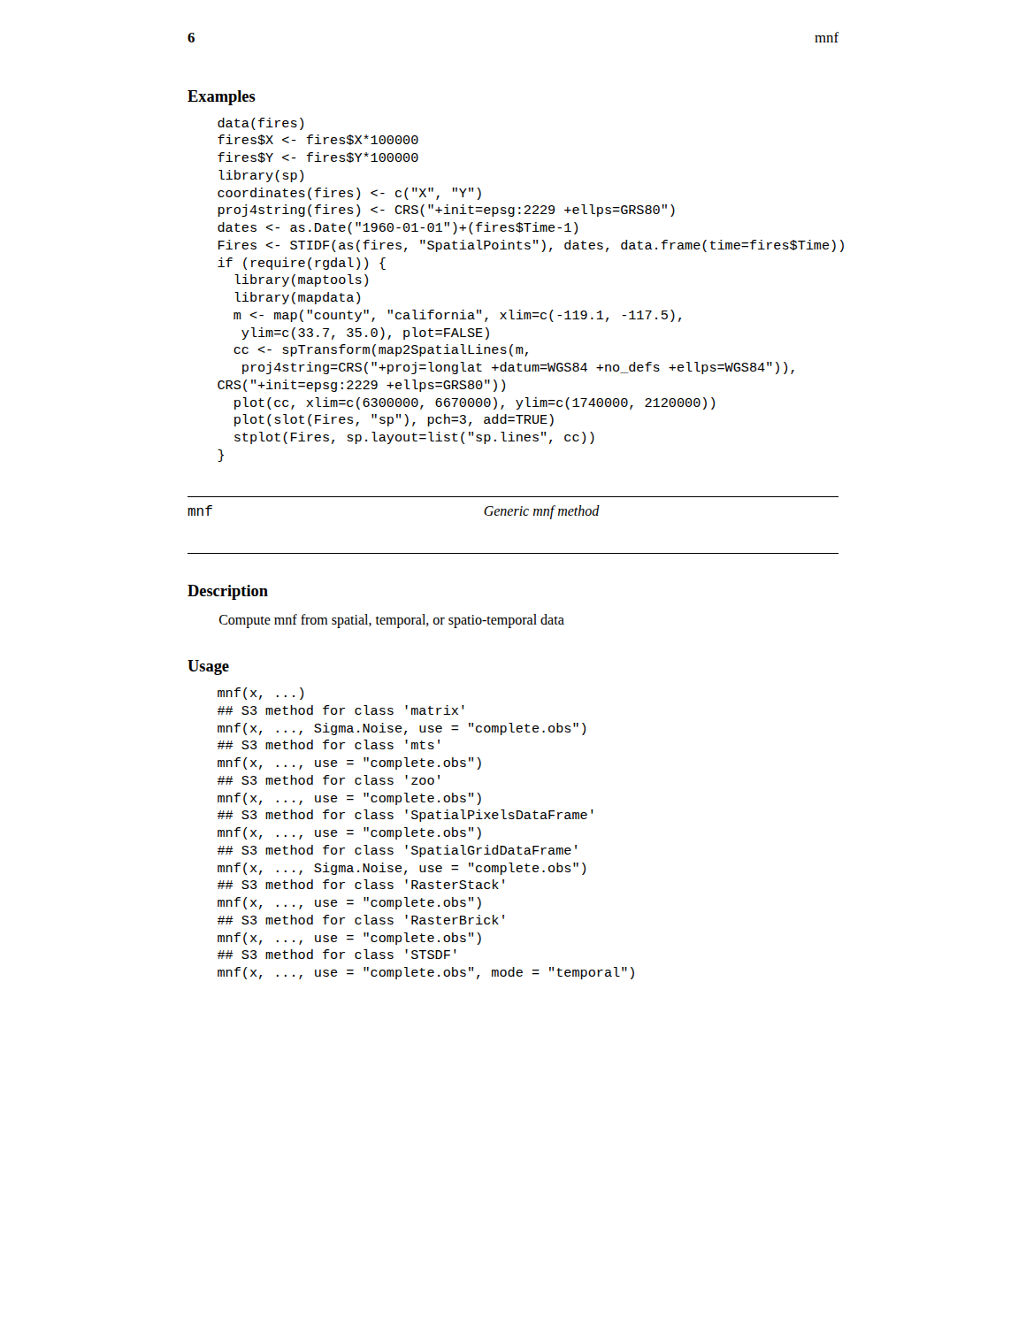6 mnf
Examples
data(fires)
fires$X <- fires$X*100000
fires$Y <- fires$Y*100000
library(sp)
coordinates(fires) <- c("X", "Y")
proj4string(fires) <- CRS("+init=epsg:2229 +ellps=GRS80")
dates <- as.Date("1960-01-01")+(fires$Time-1)
Fires <- STIDF(as(fires, "SpatialPoints"), dates, data.frame(time=fires$Time))
if (require(rgdal)) {
  library(maptools)
  library(mapdata)
  m <- map("county", "california", xlim=c(-119.1, -117.5),
   ylim=c(33.7, 35.0), plot=FALSE)
  cc <- spTransform(map2SpatialLines(m,
   proj4string=CRS("+proj=longlat +datum=WGS84 +no_defs +ellps=WGS84")),
CRS("+init=epsg:2229 +ellps=GRS80"))
  plot(cc, xlim=c(6300000, 6670000), ylim=c(1740000, 2120000))
  plot(slot(Fires, "sp"), pch=3, add=TRUE)
  stplot(Fires, sp.layout=list("sp.lines", cc))
}
mnf Generic mnf method
Description
Compute mnf from spatial, temporal, or spatio-temporal data
Usage
mnf(x, ...)
## S3 method for class 'matrix'
mnf(x, ..., Sigma.Noise, use = "complete.obs")
## S3 method for class 'mts'
mnf(x, ..., use = "complete.obs")
## S3 method for class 'zoo'
mnf(x, ..., use = "complete.obs")
## S3 method for class 'SpatialPixelsDataFrame'
mnf(x, ..., use = "complete.obs")
## S3 method for class 'SpatialGridDataFrame'
mnf(x, ..., Sigma.Noise, use = "complete.obs")
## S3 method for class 'RasterStack'
mnf(x, ..., use = "complete.obs")
## S3 method for class 'RasterBrick'
mnf(x, ..., use = "complete.obs")
## S3 method for class 'STSDF'
mnf(x, ..., use = "complete.obs", mode = "temporal")